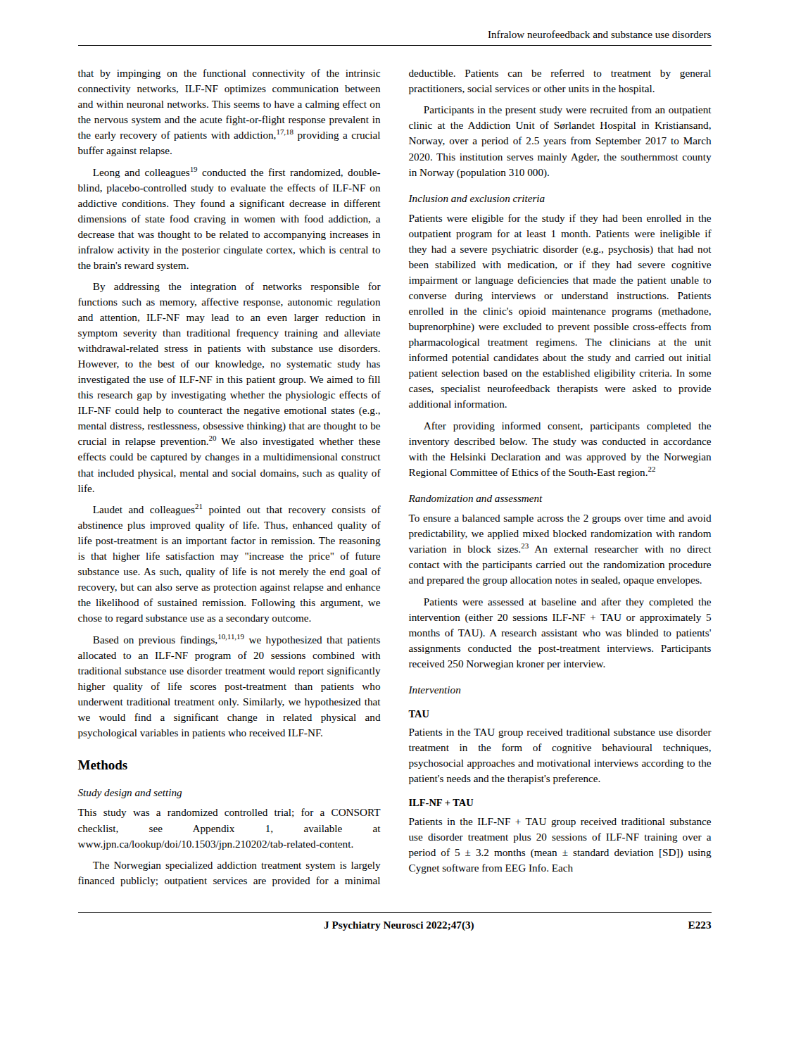Infralow neurofeedback and substance use disorders
that by impinging on the functional connectivity of the intrinsic connectivity networks, ILF-NF optimizes communication between and within neuronal networks. This seems to have a calming effect on the nervous system and the acute fight-or-flight response prevalent in the early recovery of patients with addiction,17,18 providing a crucial buffer against relapse.
Leong and colleagues19 conducted the first randomized, double-blind, placebo-controlled study to evaluate the effects of ILF-NF on addictive conditions. They found a significant decrease in different dimensions of state food craving in women with food addiction, a decrease that was thought to be related to accompanying increases in infralow activity in the posterior cingulate cortex, which is central to the brain's reward system.
By addressing the integration of networks responsible for functions such as memory, affective response, autonomic regulation and attention, ILF-NF may lead to an even larger reduction in symptom severity than traditional frequency training and alleviate withdrawal-related stress in patients with substance use disorders. However, to the best of our knowledge, no systematic study has investigated the use of ILF-NF in this patient group. We aimed to fill this research gap by investigating whether the physiologic effects of ILF-NF could help to counteract the negative emotional states (e.g., mental distress, restlessness, obsessive thinking) that are thought to be crucial in relapse prevention.20 We also investigated whether these effects could be captured by changes in a multidimensional construct that included physical, mental and social domains, such as quality of life.
Laudet and colleagues21 pointed out that recovery consists of abstinence plus improved quality of life. Thus, enhanced quality of life post-treatment is an important factor in remission. The reasoning is that higher life satisfaction may "increase the price" of future substance use. As such, quality of life is not merely the end goal of recovery, but can also serve as protection against relapse and enhance the likelihood of sustained remission. Following this argument, we chose to regard substance use as a secondary outcome.
Based on previous findings,10,11,19 we hypothesized that patients allocated to an ILF-NF program of 20 sessions combined with traditional substance use disorder treatment would report significantly higher quality of life scores post-treatment than patients who underwent traditional treatment only. Similarly, we hypothesized that we would find a significant change in related physical and psychological variables in patients who received ILF-NF.
Methods
Study design and setting
This study was a randomized controlled trial; for a CONSORT checklist, see Appendix 1, available at www.jpn.ca/lookup/doi/10.1503/jpn.210202/tab-related-content.
The Norwegian specialized addiction treatment system is largely financed publicly; outpatient services are provided for a minimal deductible. Patients can be referred to treatment by general practitioners, social services or other units in the hospital.
Participants in the present study were recruited from an outpatient clinic at the Addiction Unit of Sørlandet Hospital in Kristiansand, Norway, over a period of 2.5 years from September 2017 to March 2020. This institution serves mainly Agder, the southernmost county in Norway (population 310 000).
Inclusion and exclusion criteria
Patients were eligible for the study if they had been enrolled in the outpatient program for at least 1 month. Patients were ineligible if they had a severe psychiatric disorder (e.g., psychosis) that had not been stabilized with medication, or if they had severe cognitive impairment or language deficiencies that made the patient unable to converse during interviews or understand instructions. Patients enrolled in the clinic's opioid maintenance programs (methadone, buprenorphine) were excluded to prevent possible cross-effects from pharmacological treatment regimens. The clinicians at the unit informed potential candidates about the study and carried out initial patient selection based on the established eligibility criteria. In some cases, specialist neurofeedback therapists were asked to provide additional information.
After providing informed consent, participants completed the inventory described below. The study was conducted in accordance with the Helsinki Declaration and was approved by the Norwegian Regional Committee of Ethics of the South-East region.22
Randomization and assessment
To ensure a balanced sample across the 2 groups over time and avoid predictability, we applied mixed blocked randomization with random variation in block sizes.23 An external researcher with no direct contact with the participants carried out the randomization procedure and prepared the group allocation notes in sealed, opaque envelopes.
Patients were assessed at baseline and after they completed the intervention (either 20 sessions ILF-NF + TAU or approximately 5 months of TAU). A research assistant who was blinded to patients' assignments conducted the post-treatment interviews. Participants received 250 Norwegian kroner per interview.
Intervention
TAU
Patients in the TAU group received traditional substance use disorder treatment in the form of cognitive behavioural techniques, psychosocial approaches and motivational interviews according to the patient's needs and the therapist's preference.
ILF-NF + TAU
Patients in the ILF-NF + TAU group received traditional substance use disorder treatment plus 20 sessions of ILF-NF training over a period of 5 ± 3.2 months (mean ± standard deviation [SD]) using Cygnet software from EEG Info. Each
J Psychiatry Neurosci 2022;47(3)
E223